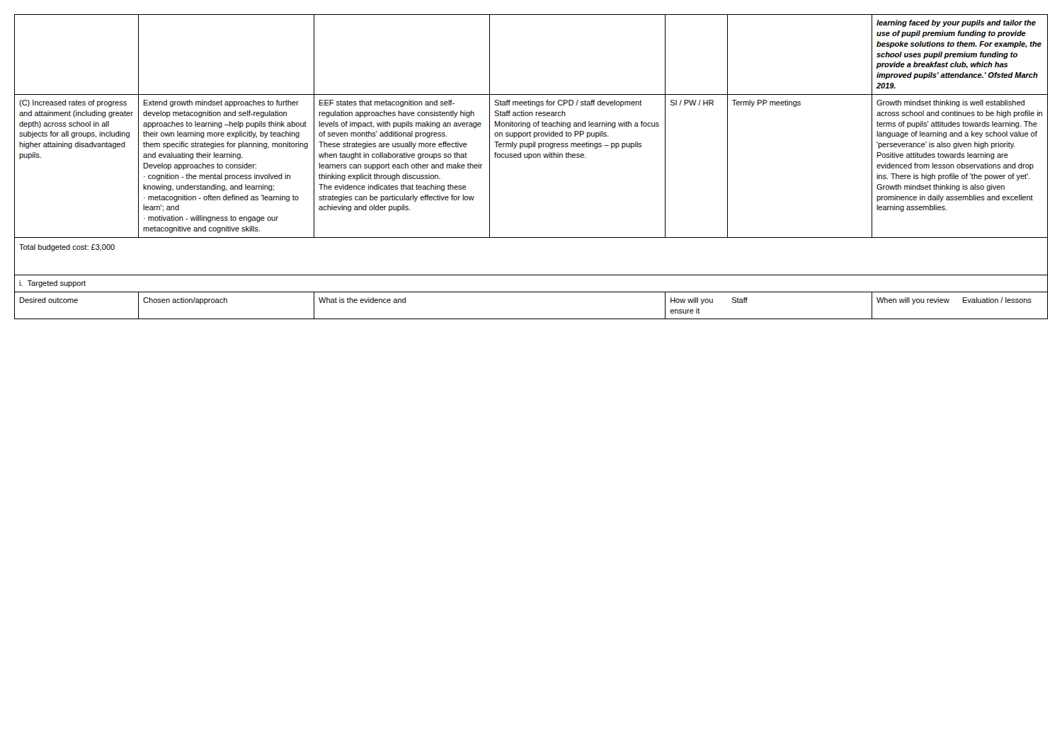| | | | | | | learning faced by your pupils and tailor the use of pupil premium funding to provide bespoke solutions to them. For example, the school uses pupil premium funding to provide a breakfast club, which has improved pupils' attendance.' Ofsted March 2019. |
| (C) Increased rates of progress and attainment (including greater depth) across school in all subjects for all groups, including higher attaining disadvantaged pupils. | Extend growth mindset approaches to further develop metacognition and self-regulation approaches to learning –help pupils think about their own learning more explicitly, by teaching them specific strategies for planning, monitoring and evaluating their learning. Develop approaches to consider: cognition - the mental process involved in knowing, understanding, and learning; metacognition - often defined as 'learning to learn'; and motivation - willingness to engage our metacognitive and cognitive skills. | EEF states that metacognition and self-regulation approaches have consistently high levels of impact, with pupils making an average of seven months' additional progress. These strategies are usually more effective when taught in collaborative groups so that learners can support each other and make their thinking explicit through discussion. The evidence indicates that teaching these strategies can be particularly effective for low achieving and older pupils. | Staff meetings for CPD / staff development Staff action research Monitoring of teaching and learning with a focus on support provided to PP pupils. Termly pupil progress meetings – pp pupils focused upon within these. | SI / PW / HR | Termly PP meetings | Growth mindset thinking is well established across school and continues to be high profile in terms of pupils' attitudes towards learning. The language of learning and a key school value of 'perseverance' is also given high priority. Positive attitudes towards learning are evidenced from lesson observations and drop ins. There is high profile of 'the power of yet'. Growth mindset thinking is also given prominence in daily assemblies and excellent learning assemblies. |
| Total budgeted cost: £3,000 |
| i. Targeted support |
| Desired outcome | Chosen action/approach | What is the evidence and | How will you ensure it | Staff | When will you review Evaluation / lessons |